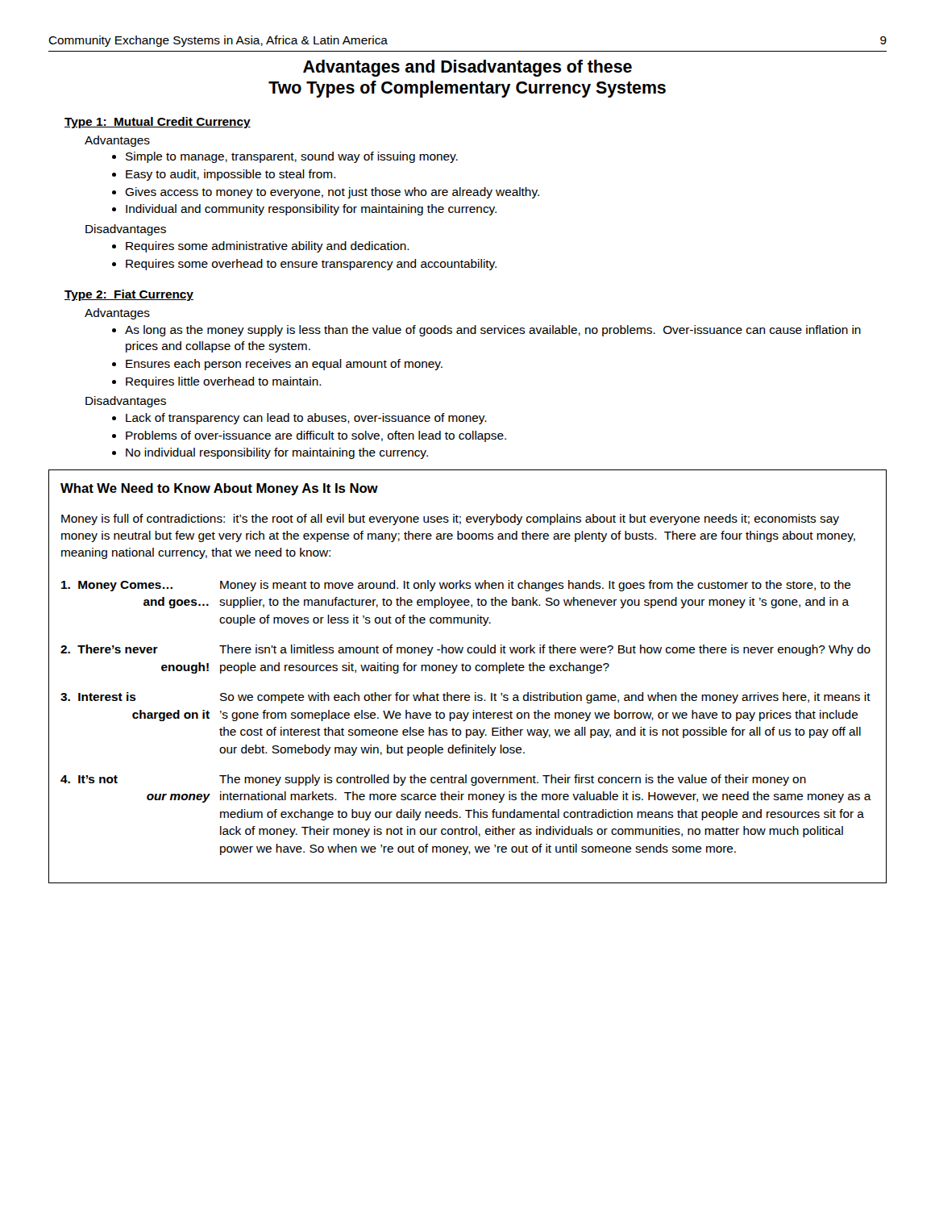Community Exchange Systems in Asia, Africa & Latin America 9
Advantages and Disadvantages of these
Two Types of Complementary Currency Systems
Type 1: Mutual Credit Currency
Advantages
Simple to manage, transparent, sound way of issuing money.
Easy to audit, impossible to steal from.
Gives access to money to everyone, not just those who are already wealthy.
Individual and community responsibility for maintaining the currency.
Disadvantages
Requires some administrative ability and dedication.
Requires some overhead to ensure transparency and accountability.
Type 2: Fiat Currency
Advantages
As long as the money supply is less than the value of goods and services available, no problems. Over-issuance can cause inflation in prices and collapse of the system.
Ensures each person receives an equal amount of money.
Requires little overhead to maintain.
Disadvantages
Lack of transparency can lead to abuses, over-issuance of money.
Problems of over-issuance are difficult to solve, often lead to collapse.
No individual responsibility for maintaining the currency.
What We Need to Know About Money As It Is Now
Money is full of contradictions: it’s the root of all evil but everyone uses it; everybody complains about it but everyone needs it; economists say money is neutral but few get very rich at the expense of many; there are booms and there are plenty of busts. There are four things about money, meaning national currency, that we need to know:
| 1. Money Comes… and goes… | Money is meant to move around. It only works when it changes hands. It goes from the customer to the store, to the supplier, to the manufacturer, to the employee, to the bank. So whenever you spend your money it ’s gone, and in a couple of moves or less it ’s out of the community. |
| 2. There’s never enough! | There isn't a limitless amount of money -how could it work if there were? But how come there is never enough? Why do people and resources sit, waiting for money to complete the exchange? |
| 3. Interest is charged on it | So we compete with each other for what there is. It ’s a distribution game, and when the money arrives here, it means it ’s gone from someplace else. We have to pay interest on the money we borrow, or we have to pay prices that include the cost of interest that someone else has to pay. Either way, we all pay, and it is not possible for all of us to pay off all our debt. Somebody may win, but people definitely lose. |
| 4. It’s not our money | The money supply is controlled by the central government. Their first concern is the value of their money on international markets. The more scarce their money is the more valuable it is. However, we need the same money as a medium of exchange to buy our daily needs. This fundamental contradiction means that people and resources sit for a lack of money. Their money is not in our control, either as individuals or communities, no matter how much political power we have. So when we ’re out of money, we ’re out of it until someone sends some more. |